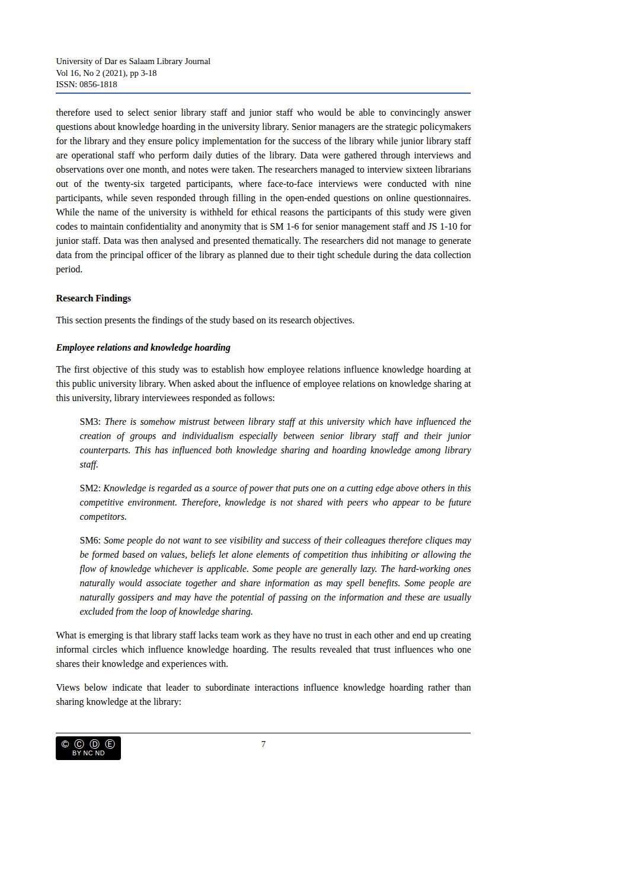University of Dar es Salaam Library Journal
Vol 16, No 2 (2021), pp 3-18
ISSN: 0856-1818
therefore used to select senior library staff and junior staff who would be able to convincingly answer questions about knowledge hoarding in the university library. Senior managers are the strategic policymakers for the library and they ensure policy implementation for the success of the library while junior library staff are operational staff who perform daily duties of the library. Data were gathered through interviews and observations over one month, and notes were taken. The researchers managed to interview sixteen librarians out of the twenty-six targeted participants, where face-to-face interviews were conducted with nine participants, while seven responded through filling in the open-ended questions on online questionnaires. While the name of the university is withheld for ethical reasons the participants of this study were given codes to maintain confidentiality and anonymity that is SM 1-6 for senior management staff and JS 1-10 for junior staff. Data was then analysed and presented thematically. The researchers did not manage to generate data from the principal officer of the library as planned due to their tight schedule during the data collection period.
Research Findings
This section presents the findings of the study based on its research objectives.
Employee relations and knowledge hoarding
The first objective of this study was to establish how employee relations influence knowledge hoarding at this public university library. When asked about the influence of employee relations on knowledge sharing at this university, library interviewees responded as follows:
SM3: There is somehow mistrust between library staff at this university which have influenced the creation of groups and individualism especially between senior library staff and their junior counterparts. This has influenced both knowledge sharing and hoarding knowledge among library staff.
SM2: Knowledge is regarded as a source of power that puts one on a cutting edge above others in this competitive environment. Therefore, knowledge is not shared with peers who appear to be future competitors.
SM6: Some people do not want to see visibility and success of their colleagues therefore cliques may be formed based on values, beliefs let alone elements of competition thus inhibiting or allowing the flow of knowledge whichever is applicable. Some people are generally lazy. The hard-working ones naturally would associate together and share information as may spell benefits. Some people are naturally gossipers and may have the potential of passing on the information and these are usually excluded from the loop of knowledge sharing.
What is emerging is that library staff lacks team work as they have no trust in each other and end up creating informal circles which influence knowledge hoarding. The results revealed that trust influences who one shares their knowledge and experiences with.
Views below indicate that leader to subordinate interactions influence knowledge hoarding rather than sharing knowledge at the library:
© Ⓒ Ⓓ Ⓔ
BY NC ND
7